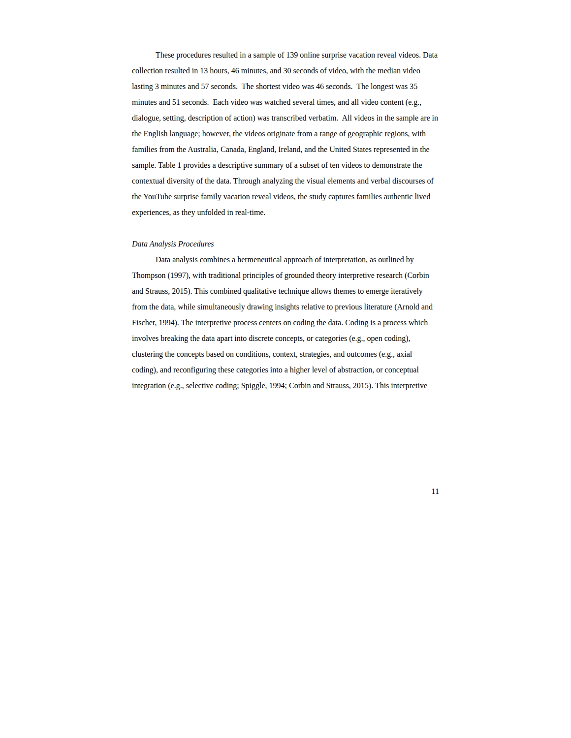These procedures resulted in a sample of 139 online surprise vacation reveal videos. Data collection resulted in 13 hours, 46 minutes, and 30 seconds of video, with the median video lasting 3 minutes and 57 seconds. The shortest video was 46 seconds. The longest was 35 minutes and 51 seconds. Each video was watched several times, and all video content (e.g., dialogue, setting, description of action) was transcribed verbatim. All videos in the sample are in the English language; however, the videos originate from a range of geographic regions, with families from the Australia, Canada, England, Ireland, and the United States represented in the sample. Table 1 provides a descriptive summary of a subset of ten videos to demonstrate the contextual diversity of the data. Through analyzing the visual elements and verbal discourses of the YouTube surprise family vacation reveal videos, the study captures families authentic lived experiences, as they unfolded in real-time.
Data Analysis Procedures
Data analysis combines a hermeneutical approach of interpretation, as outlined by Thompson (1997), with traditional principles of grounded theory interpretive research (Corbin and Strauss, 2015). This combined qualitative technique allows themes to emerge iteratively from the data, while simultaneously drawing insights relative to previous literature (Arnold and Fischer, 1994). The interpretive process centers on coding the data. Coding is a process which involves breaking the data apart into discrete concepts, or categories (e.g., open coding), clustering the concepts based on conditions, context, strategies, and outcomes (e.g., axial coding), and reconfiguring these categories into a higher level of abstraction, or conceptual integration (e.g., selective coding; Spiggle, 1994; Corbin and Strauss, 2015). This interpretive
11